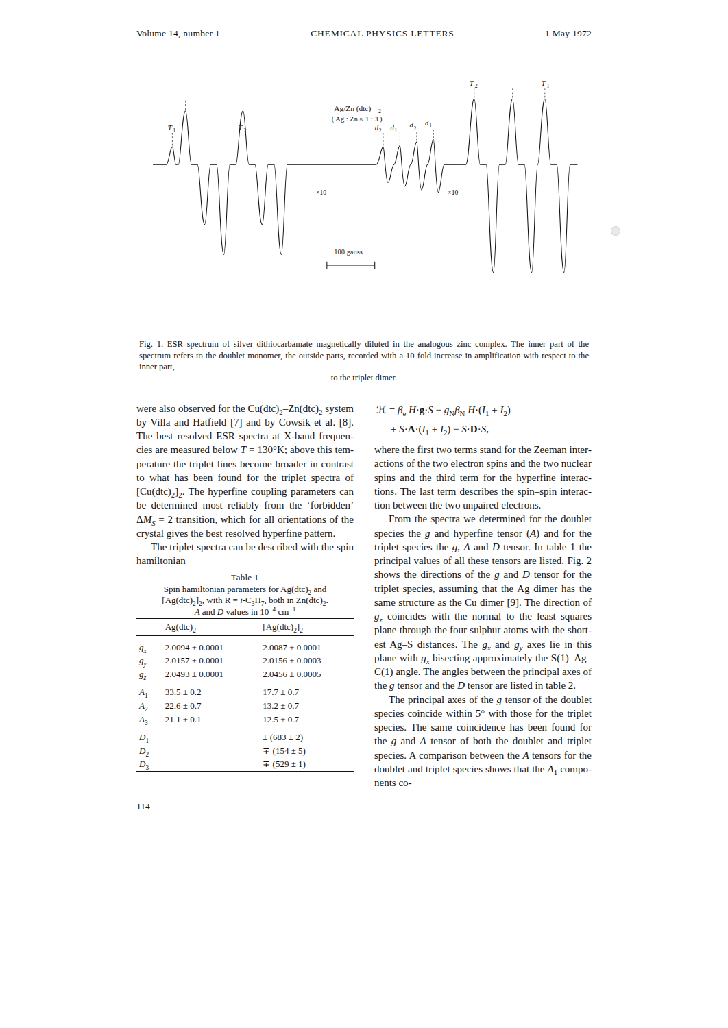Volume 14, number 1
CHEMICAL PHYSICS LETTERS
1 May 1972
T 1 T 2 T 2 T 1 d 2 d 1 d 2 d 1 ×10 ×10 Ag/Zn (dtc) 2 ( Ag : Zn ≈ 1 : 3 ) 100 gauss
Fig. 1. ESR spectrum of silver dithiocarbamate magnetically diluted in the analogous zinc complex. The inner part of the spectrum refers to the doublet monomer, the outside parts, recorded with a 10 fold increase in amplification with respect to the inner part, to the triplet dimer.
were also observed for the Cu(dtc)2–Zn(dtc)2 system by Villa and Hatfield [7] and by Cowsik et al. [8]. The best resolved ESR spectra at X-band frequencies are measured below T = 130°K; above this temperature the triplet lines become broader in contrast to what has been found for the triplet spectra of [Cu(dtc)2]2. The hyperfine coupling parameters can be determined most reliably from the ‘forbidden’ ΔMS = 2 transition, which for all orientations of the crystal gives the best resolved hyperfine pattern.
The triplet spectra can be described with the spin hamiltonian
Table 1
Spin hamiltonian parameters for Ag(dtc)2 and
[Ag(dtc)2]2, with R = i-C3H7, both in Zn(dtc)2.
A and D values in 10−4 cm−1
| | Ag(dtc) 2 | [Ag(dtc) 2 ] 2 |
| g x | 2.0094 ± 0.0001 | 2.0087 ± 0.0001 |
| g y | 2.0157 ± 0.0001 | 2.0156 ± 0.0003 |
| g z | 2.0493 ± 0.0001 | 2.0456 ± 0.0005 |
| A 1 | 33.5 ± 0.2 | 17.7 ± 0.7 |
| A 2 | 22.6 ± 0.7 | 13.2 ± 0.7 |
| A 3 | 21.1 ± 0.1 | 12.5 ± 0.7 |
| D 1 | | ± (683 ± 2) |
| D 2 | | ∓ (154 ± 5) |
| D 3 | | ∓ (529 ± 1) |
ℋ = βe H·g·S − gNβN H·(I1 + I2)
+ S·A·(I1 + I2) − S·D·S,
where the first two terms stand for the Zeeman interactions of the two electron spins and the two nuclear spins and the third term for the hyperfine interactions. The last term describes the spin–spin interaction between the two unpaired electrons.
From the spectra we determined for the doublet species the g and hyperfine tensor (A) and for the triplet species the g, A and D tensor. In table 1 the principal values of all these tensors are listed. Fig. 2 shows the directions of the g and D tensor for the triplet species, assuming that the Ag dimer has the same structure as the Cu dimer [9]. The direction of gz coincides with the normal to the least squares plane through the four sulphur atoms with the shortest Ag–S distances. The gx and gy axes lie in this plane with gx bisecting approximately the S(1)–Ag–C(1) angle. The angles between the principal axes of the g tensor and the D tensor are listed in table 2.
The principal axes of the g tensor of the doublet species coincide within 5° with those for the triplet species. The same coincidence has been found for the g and A tensor of both the doublet and triplet species. A comparison between the A tensors for the doublet and triplet species shows that the A1 components co-
114